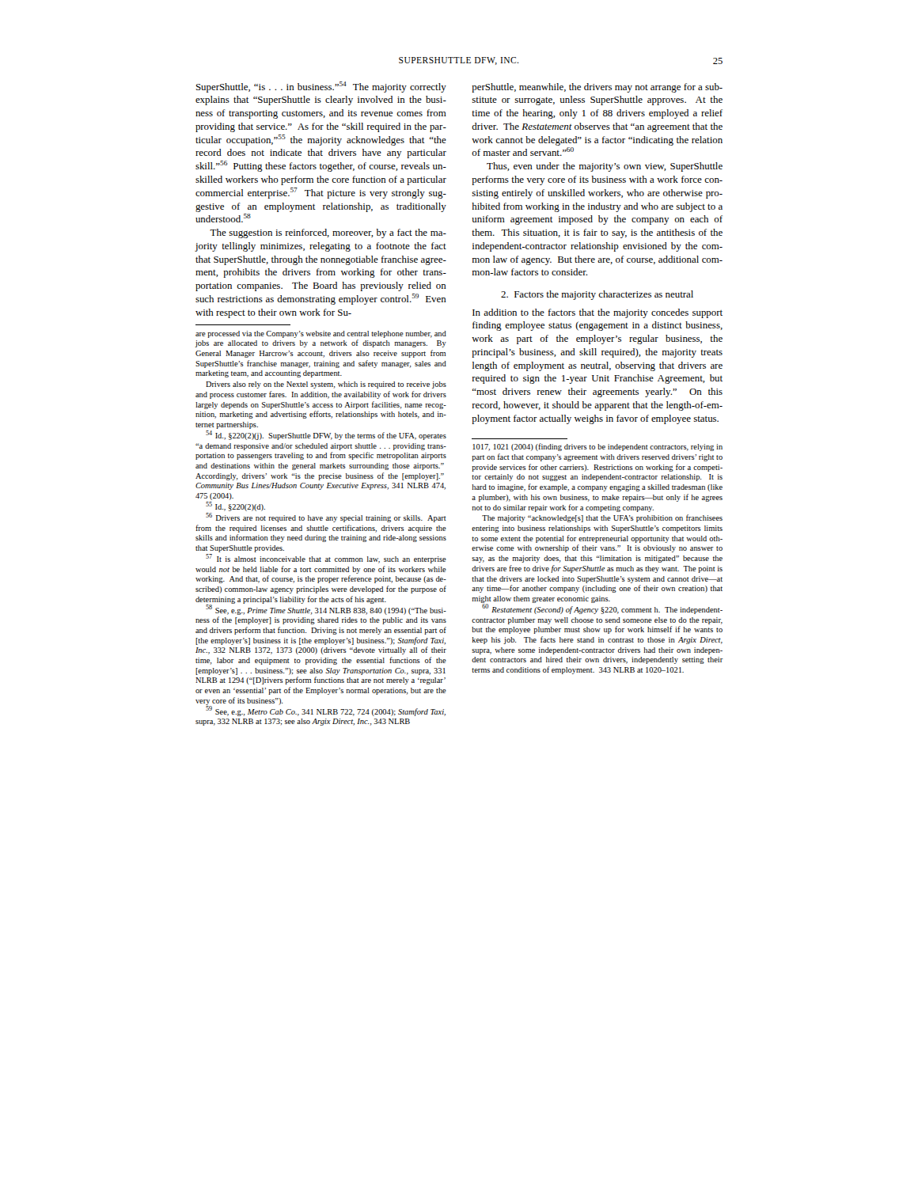SuperShuttle DFW, Inc. 25
SuperShuttle, “is . . . in business.”54 The majority correctly explains that “SuperShuttle is clearly involved in the business of transporting customers, and its revenue comes from providing that service.” As for the “skill required in the particular occupation,”55 the majority acknowledges that “the record does not indicate that drivers have any particular skill.”56 Putting these factors together, of course, reveals unskilled workers who perform the core function of a particular commercial enterprise.57 That picture is very strongly suggestive of an employment relationship, as traditionally understood.58
The suggestion is reinforced, moreover, by a fact the majority tellingly minimizes, relegating to a footnote the fact that SuperShuttle, through the nonnegotiable franchise agreement, prohibits the drivers from working for other transportation companies. The Board has previously relied on such restrictions as demonstrating employer control.59 Even with respect to their own work for Su-
are processed via the Company’s website and central telephone number, and jobs are allocated to drivers by a network of dispatch managers. By General Manager Harcrow’s account, drivers also receive support from SuperShuttle’s franchise manager, training and safety manager, sales and marketing team, and accounting department.
Drivers also rely on the Nextel system, which is required to receive jobs and process customer fares. In addition, the availability of work for drivers largely depends on SuperShuttle’s access to Airport facilities, name recognition, marketing and advertising efforts, relationships with hotels, and internet partnerships.
54 Id., §220(2)(j). SuperShuttle DFW, by the terms of the UFA, operates “a demand responsive and/or scheduled airport shuttle . . . providing transportation to passengers traveling to and from specific metropolitan airports and destinations within the general markets surrounding those airports.” Accordingly, drivers’ work “is the precise business of the [employer].” Community Bus Lines/Hudson County Executive Express, 341 NLRB 474, 475 (2004).
55 Id., §220(2)(d).
56 Drivers are not required to have any special training or skills. Apart from the required licenses and shuttle certifications, drivers acquire the skills and information they need during the training and ride-along sessions that SuperShuttle provides.
57 It is almost inconceivable that at common law, such an enterprise would not be held liable for a tort committed by one of its workers while working. And that, of course, is the proper reference point, because (as described) common-law agency principles were developed for the purpose of determining a principal’s liability for the acts of his agent.
58 See, e.g., Prime Time Shuttle, 314 NLRB 838, 840 (1994) (“The business of the [employer] is providing shared rides to the public and its vans and drivers perform that function. Driving is not merely an essential part of [the employer’s] business it is [the employer’s] business.”); Stamford Taxi, Inc., 332 NLRB 1372, 1373 (2000) (drivers “devote virtually all of their time, labor and equipment to providing the essential functions of the [employer’s] . . . business.”); see also Slay Transportation Co., supra, 331 NLRB at 1294 (“[D]rivers perform functions that are not merely a ‘regular’ or even an ‘essential’ part of the Employer’s normal operations, but are the very core of its business”).
59 See, e.g., Metro Cab Co., 341 NLRB 722, 724 (2004); Stamford Taxi, supra, 332 NLRB at 1373; see also Argix Direct, Inc., 343 NLRB
perShuttle, meanwhile, the drivers may not arrange for a substitute or surrogate, unless SuperShuttle approves. At the time of the hearing, only 1 of 88 drivers employed a relief driver. The Restatement observes that “an agreement that the work cannot be delegated” is a factor “indicating the relation of master and servant.”60
Thus, even under the majority’s own view, SuperShuttle performs the very core of its business with a work force consisting entirely of unskilled workers, who are otherwise prohibited from working in the industry and who are subject to a uniform agreement imposed by the company on each of them. This situation, it is fair to say, is the antithesis of the independent-contractor relationship envisioned by the common law of agency. But there are, of course, additional common-law factors to consider.
2. Factors the majority characterizes as neutral
In addition to the factors that the majority concedes support finding employee status (engagement in a distinct business, work as part of the employer’s regular business, the principal’s business, and skill required), the majority treats length of employment as neutral, observing that drivers are required to sign the 1-year Unit Franchise Agreement, but “most drivers renew their agreements yearly.” On this record, however, it should be apparent that the length-of-employment factor actually weighs in favor of employee status.
1017, 1021 (2004) (finding drivers to be independent contractors, relying in part on fact that company’s agreement with drivers reserved drivers’ right to provide services for other carriers). Restrictions on working for a competitor certainly do not suggest an independent-contractor relationship. It is hard to imagine, for example, a company engaging a skilled tradesman (like a plumber), with his own business, to make repairs—but only if he agrees not to do similar repair work for a competing company.
The majority “acknowledge[s] that the UFA’s prohibition on franchisees entering into business relationships with SuperShuttle’s competitors limits to some extent the potential for entrepreneurial opportunity that would otherwise come with ownership of their vans.” It is obviously no answer to say, as the majority does, that this “limitation is mitigated” because the drivers are free to drive for SuperShuttle as much as they want. The point is that the drivers are locked into SuperShuttle’s system and cannot drive—at any time—for another company (including one of their own creation) that might allow them greater economic gains.
60 Restatement (Second) of Agency §220, comment h. The independent-contractor plumber may well choose to send someone else to do the repair, but the employee plumber must show up for work himself if he wants to keep his job. The facts here stand in contrast to those in Argix Direct, supra, where some independent-contractor drivers had their own independent contractors and hired their own drivers, independently setting their terms and conditions of employment. 343 NLRB at 1020–1021.